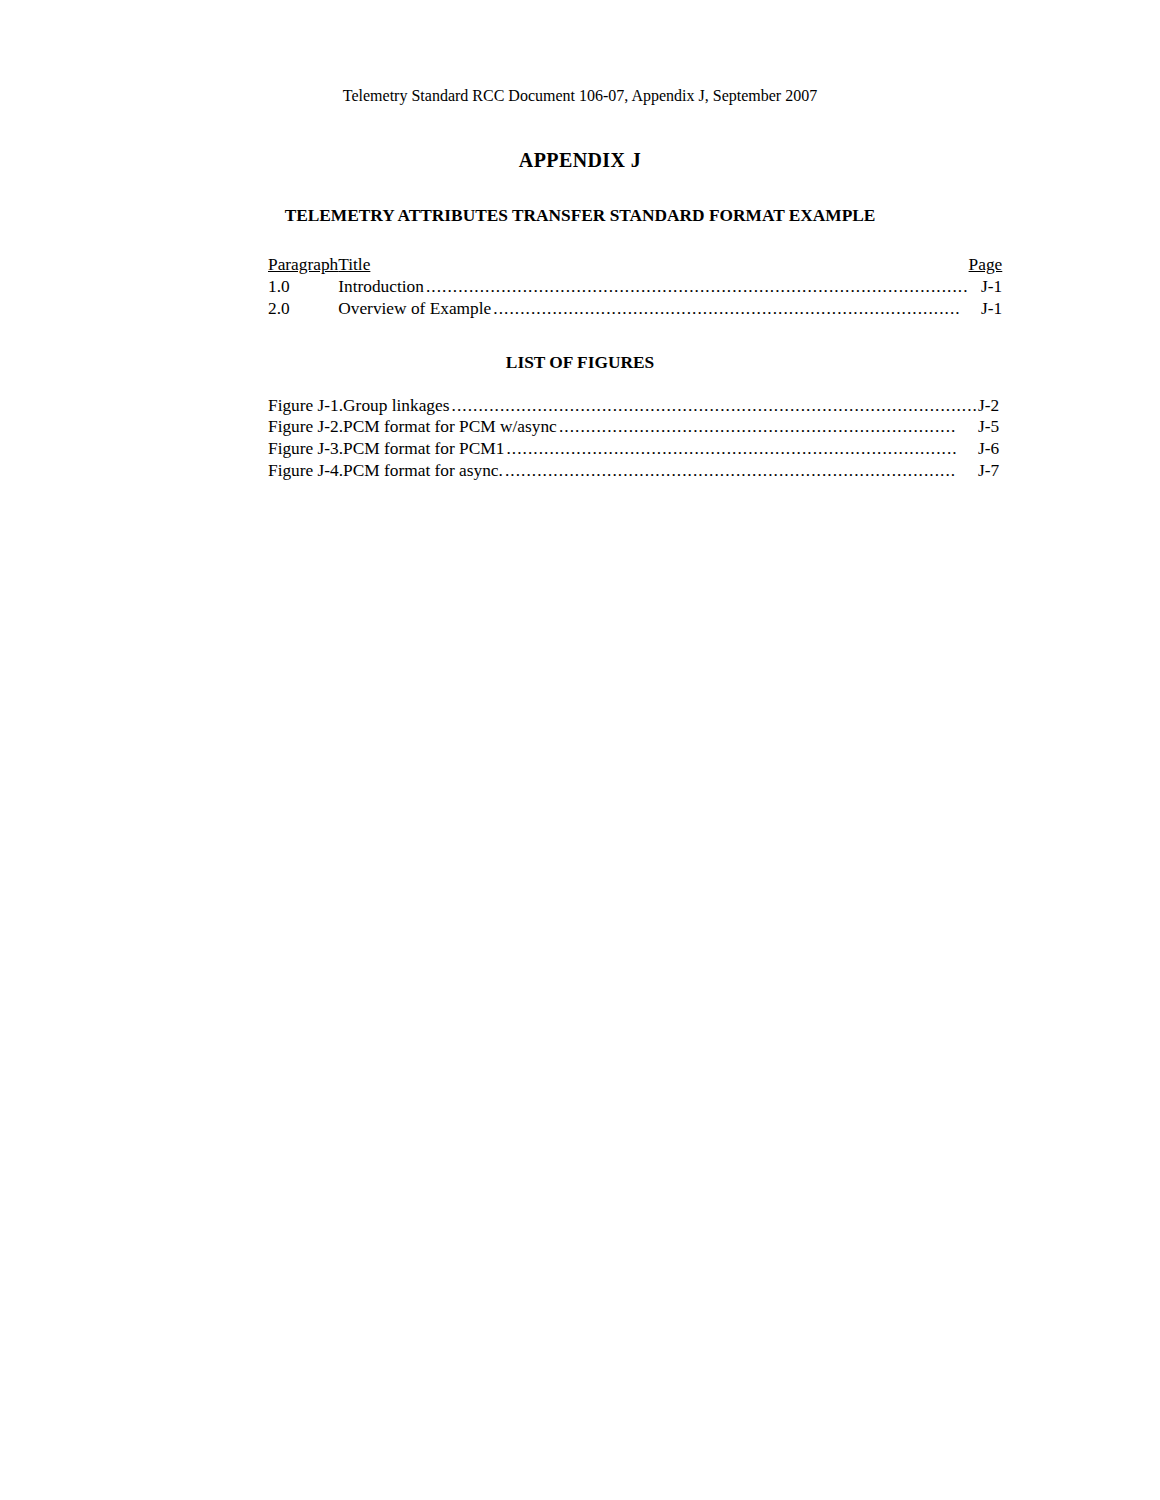Telemetry Standard RCC Document 106-07, Appendix J, September 2007
APPENDIX J
TELEMETRY ATTRIBUTES TRANSFER STANDARD FORMAT EXAMPLE
| Paragraph | Title | Page |
| 1.0 | Introduction ..................................................................................................... | J-1 |
| 2.0 | Overview of Example ....................................................................................... | J-1 |
LIST OF FIGURES
| Figure J-1. | Group linkages .................................................................................................. | J-2 |
| Figure J-2. | PCM format for PCM w/async .......................................................................... | J-5 |
| Figure J-3. | PCM format for PCM1 .................................................................................... | J-6 |
| Figure J-4. | PCM format for async. .................................................................................... | J-7 |